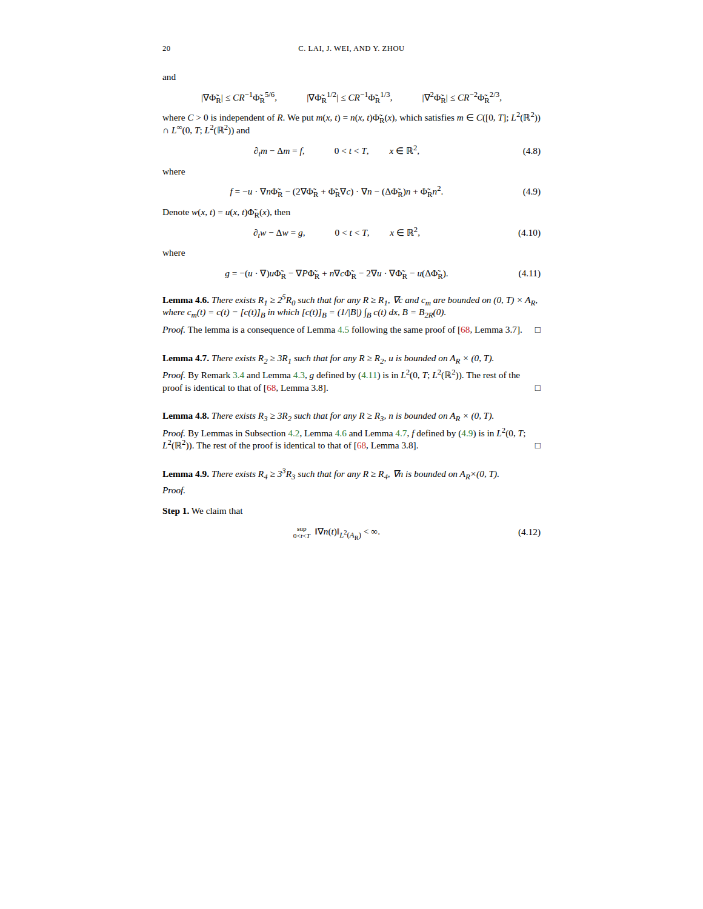20
C. Lai, J. Wei, and Y. Zhou
and
|∇Φ̃R| ≤ CR−1Φ̃R5/6, |∇Φ̃R1/2| ≤ CR−1Φ̃R1/3, |∇2Φ̃R| ≤ CR−2Φ̃R2/3,
where C > 0 is independent of R. We put m(x, t) = n(x, t)Φ̃R(x), which satisfies m ∈ C([0, T]; L2(ℝ2)) ∩ L∞(0, T; L2(ℝ2)) and
∂tm − Δm = f, 0 < t < T, x ∈ ℝ2,
(4.8)
where
f = −u · ∇n Φ̃R − (2∇Φ̃R + Φ̃R∇c) · ∇n − (ΔΦ̃R)n + Φ̃Rn2.
(4.9)
Denote w(x, t) = u(x, t)Φ̃R(x), then
∂tw − Δw = g, 0 < t < T, x ∈ ℝ2,
(4.10)
where
g = −(u · ∇)u Φ̃R − ∇PΦ̃R + n∇c Φ̃R − 2∇u · ∇Φ̃R − u(ΔΦ̃R).
(4.11)
Lemma 4.6. There exists R1 ≥ 25R0 such that for any R ≥ R1, ∇c and cm are bounded on (0, T) × AR, where cm(t) = c(t) − [c(t)]B in which [c(t)]B = (1/|B|) ∫B c(t) dx, B = B2R(0).
Proof. The lemma is a consequence of Lemma 4.5 following the same proof of [68, Lemma 3.7].□
Lemma 4.7. There exists R2 ≥ 3R1 such that for any R ≥ R2, u is bounded on AR × (0, T).
Proof. By Remark 3.4 and Lemma 4.3, g defined by (4.11) is in L2(0, T; L2(ℝ2)). The rest of the proof is identical to that of [68, Lemma 3.8].□
Lemma 4.8. There exists R3 ≥ 3R2 such that for any R ≥ R3, n is bounded on AR × (0, T).
Proof. By Lemmas in Subsection 4.2, Lemma 4.6 and Lemma 4.7, f defined by (4.9) is in L2(0, T; L2(ℝ2)). The rest of the proof is identical to that of [68, Lemma 3.8].□
Lemma 4.9. There exists R4 ≥ 33R3 such that for any R ≥ R4, ∇n is bounded on AR×(0, T).
Proof.
Step 1. We claim that
sup 0<t<T ‖∇n(t)‖L2(AR) < ∞.
(4.12)